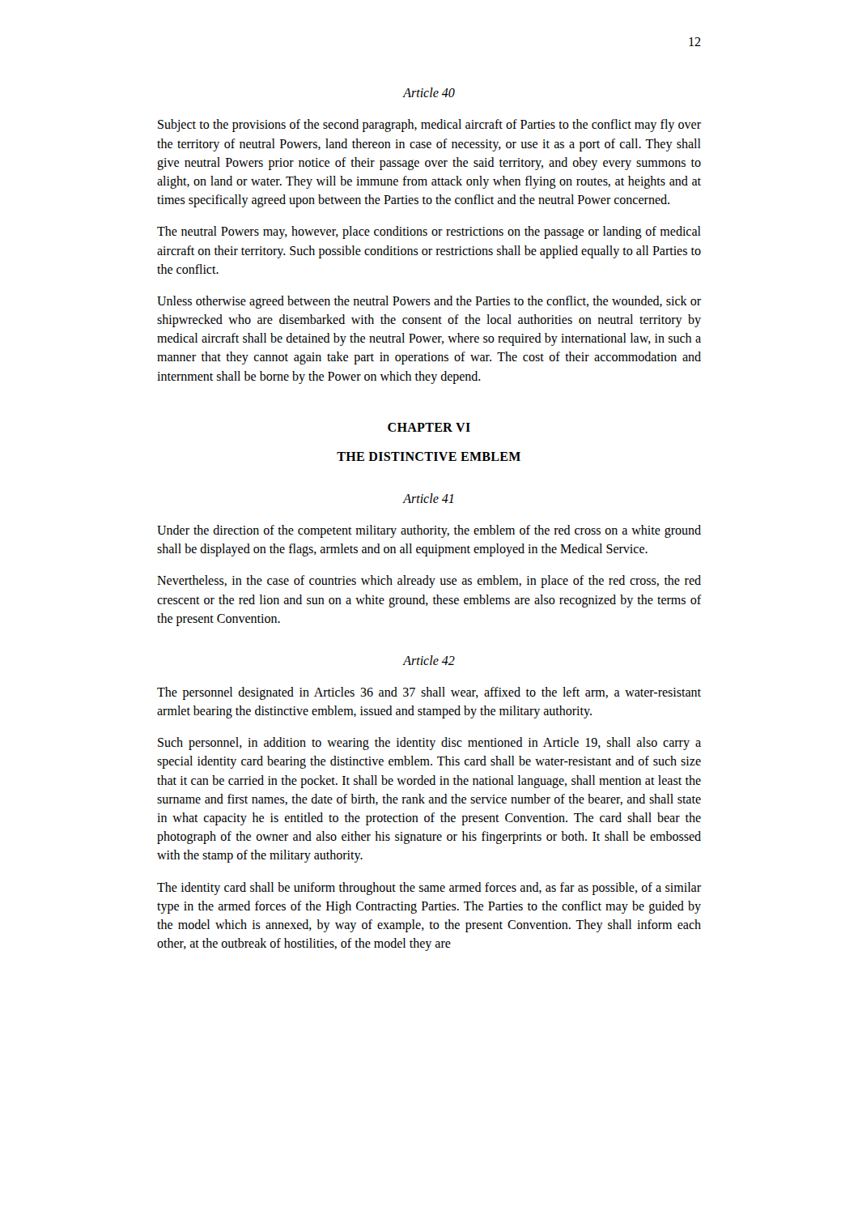12
Article 40
Subject to the provisions of the second paragraph, medical aircraft of Parties to the conflict may fly over the territory of neutral Powers, land thereon in case of necessity, or use it as a port of call. They shall give neutral Powers prior notice of their passage over the said territory, and obey every summons to alight, on land or water. They will be immune from attack only when flying on routes, at heights and at times specifically agreed upon between the Parties to the conflict and the neutral Power concerned.
The neutral Powers may, however, place conditions or restrictions on the passage or landing of medical aircraft on their territory. Such possible conditions or restrictions shall be applied equally to all Parties to the conflict.
Unless otherwise agreed between the neutral Powers and the Parties to the conflict, the wounded, sick or shipwrecked who are disembarked with the consent of the local authorities on neutral territory by medical aircraft shall be detained by the neutral Power, where so required by international law, in such a manner that they cannot again take part in operations of war. The cost of their accommodation and internment shall be borne by the Power on which they depend.
Chapter VI
The Distinctive Emblem
Article 41
Under the direction of the competent military authority, the emblem of the red cross on a white ground shall be displayed on the flags, armlets and on all equipment employed in the Medical Service.
Nevertheless, in the case of countries which already use as emblem, in place of the red cross, the red crescent or the red lion and sun on a white ground, these emblems are also recognized by the terms of the present Convention.
Article 42
The personnel designated in Articles 36 and 37 shall wear, affixed to the left arm, a water-resistant armlet bearing the distinctive emblem, issued and stamped by the military authority.
Such personnel, in addition to wearing the identity disc mentioned in Article 19, shall also carry a special identity card bearing the distinctive emblem. This card shall be water-resistant and of such size that it can be carried in the pocket. It shall be worded in the national language, shall mention at least the surname and first names, the date of birth, the rank and the service number of the bearer, and shall state in what capacity he is entitled to the protection of the present Convention. The card shall bear the photograph of the owner and also either his signature or his fingerprints or both. It shall be embossed with the stamp of the military authority.
The identity card shall be uniform throughout the same armed forces and, as far as possible, of a similar type in the armed forces of the High Contracting Parties. The Parties to the conflict may be guided by the model which is annexed, by way of example, to the present Convention. They shall inform each other, at the outbreak of hostilities, of the model they are